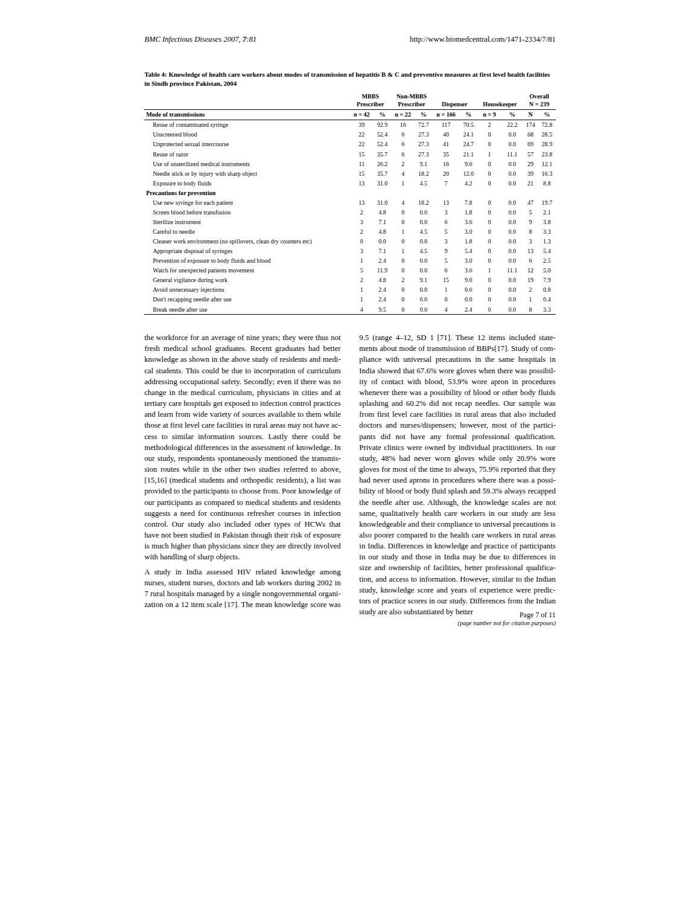BMC Infectious Diseases 2007, 7:81
http://www.biomedcentral.com/1471-2334/7/81
Table 4: Knowledge of health care workers about modes of transmission of hepatitis B & C and preventive measures at first level health facilities in Sindh province Pakistan, 2004
| | MBBS Prescriber | Non-MBBS Prescriber | Dispenser | Housekeeper | Overall N = 239 |
| --- | --- | --- | --- | --- | --- |
| Mode of transmissions | n = 42 | % | n = 22 | % | n = 166 | % | n = 9 | % | N | % |
| Reuse of contaminated syringe | 39 | 92.9 | 16 | 72.7 | 117 | 70.5 | 2 | 22.2 | 174 | 72.8 |
| Unscreened blood | 22 | 52.4 | 6 | 27.3 | 40 | 24.1 | 0 | 0.0 | 68 | 28.5 |
| Unprotected sexual intercourse | 22 | 52.4 | 6 | 27.3 | 41 | 24.7 | 0 | 0.0 | 69 | 28.9 |
| Reuse of razor | 15 | 35.7 | 6 | 27.3 | 35 | 21.1 | 1 | 11.1 | 57 | 23.8 |
| Use of unsterilized medical instruments | 11 | 26.2 | 2 | 9.1 | 16 | 9.6 | 0 | 0.0 | 29 | 12.1 |
| Needle stick or by injury with sharp object | 15 | 35.7 | 4 | 18.2 | 20 | 12.0 | 0 | 0.0 | 39 | 16.3 |
| Exposure to body fluids | 13 | 31.0 | 1 | 4.5 | 7 | 4.2 | 0 | 0.0 | 21 | 8.8 |
| Precautions for prevention | | | | | | | | | | |
| Use new syringe for each patient | 13 | 31.0 | 4 | 18.2 | 13 | 7.8 | 0 | 0.0 | 47 | 19.7 |
| Screen blood before transfusion | 2 | 4.8 | 0 | 0.0 | 3 | 1.8 | 0 | 0.0 | 5 | 2.1 |
| Sterilize instrument | 3 | 7.1 | 0 | 0.0 | 6 | 3.6 | 0 | 0.0 | 9 | 3.8 |
| Careful to needle | 2 | 4.8 | 1 | 4.5 | 5 | 3.0 | 0 | 0.0 | 8 | 3.3 |
| Cleaner work environment (no spillovers, clean dry counters etc) | 0 | 0.0 | 0 | 0.0 | 3 | 1.8 | 0 | 0.0 | 3 | 1.3 |
| Appropriate disposal of syringes | 3 | 7.1 | 1 | 4.5 | 9 | 5.4 | 0 | 0.0 | 13 | 5.4 |
| Prevention of exposure to body fluids and blood | 1 | 2.4 | 0 | 0.0 | 5 | 3.0 | 0 | 0.0 | 6 | 2.5 |
| Watch for unexpected patients movement | 5 | 11.9 | 0 | 0.0 | 6 | 3.6 | 1 | 11.1 | 12 | 5.0 |
| General vigilance during work | 2 | 4.8 | 2 | 9.1 | 15 | 9.0 | 0 | 0.0 | 19 | 7.9 |
| Avoid unnecessary injections | 1 | 2.4 | 0 | 0.0 | 1 | 0.6 | 0 | 0.0 | 2 | 0.8 |
| Don't recapping needle after use | 1 | 2.4 | 0 | 0.0 | 0 | 0.0 | 0 | 0.0 | 1 | 0.4 |
| Break needle after use | 4 | 9.5 | 0 | 0.0 | 4 | 2.4 | 0 | 0.0 | 8 | 3.3 |
the workforce for an average of nine years; they were thus not fresh medical school graduates. Recent graduates had better knowledge as shown in the above study of residents and medical students. This could be due to incorporation of curriculum addressing occupational safety. Secondly; even if there was no change in the medical curriculum, physicians in cities and at tertiary care hospitals get exposed to infection control practices and learn from wide variety of sources available to them while those at first level care facilities in rural areas may not have access to similar information sources. Lastly there could be methodological differences in the assessment of knowledge. In our study, respondents spontaneously mentioned the transmission routes while in the other two studies referred to above, [15,16] (medical students and orthopedic residents), a list was provided to the participants to choose from. Poor knowledge of our participants as compared to medical students and residents suggests a need for continuous refresher courses in infection control. Our study also included other types of HCWs that have not been studied in Pakistan though their risk of exposure is much higher than physicians since they are directly involved with handling of sharp objects.
A study in India assessed HIV related knowledge among nurses, student nurses, doctors and lab workers during 2002 in 7 rural hospitals managed by a single nongovernmental organization on a 12 item scale [17]. The mean knowledge score was 9.5 (range 4–12, SD 1 [71]. These 12 items included statements about mode of transmission of BBPs[17]. Study of compliance with universal precautions in the same hospitals in India showed that 67.6% wore gloves when there was possibility of contact with blood, 53.9% wore apron in procedures whenever there was a possibility of blood or other body fluids splashing and 60.2% did not recap needles. Our sample was from first level care facilities in rural areas that also included doctors and nurses/dispensers; however, most of the participants did not have any formal professional qualification. Private clinics were owned by individual practitioners. In our study, 48% had never worn gloves while only 20.9% wore gloves for most of the time to always, 75.9% reported that they had never used aprons in procedures where there was a possibility of blood or body fluid splash and 59.3% always recapped the needle after use. Although, the knowledge scales are not same, qualitatively health care workers in our study are less knowledgeable and their compliance to universal precautions is also poorer compared to the health care workers in rural areas in India. Differences in knowledge and practice of participants in our study and those in India may be due to differences in size and ownership of facilities, better professional qualification, and access to information. However, similar to the Indian study, knowledge score and years of experience were predictors of practice scores in our study. Differences from the Indian study are also substantiated by better
Page 7 of 11
(page number not for citation purposes)